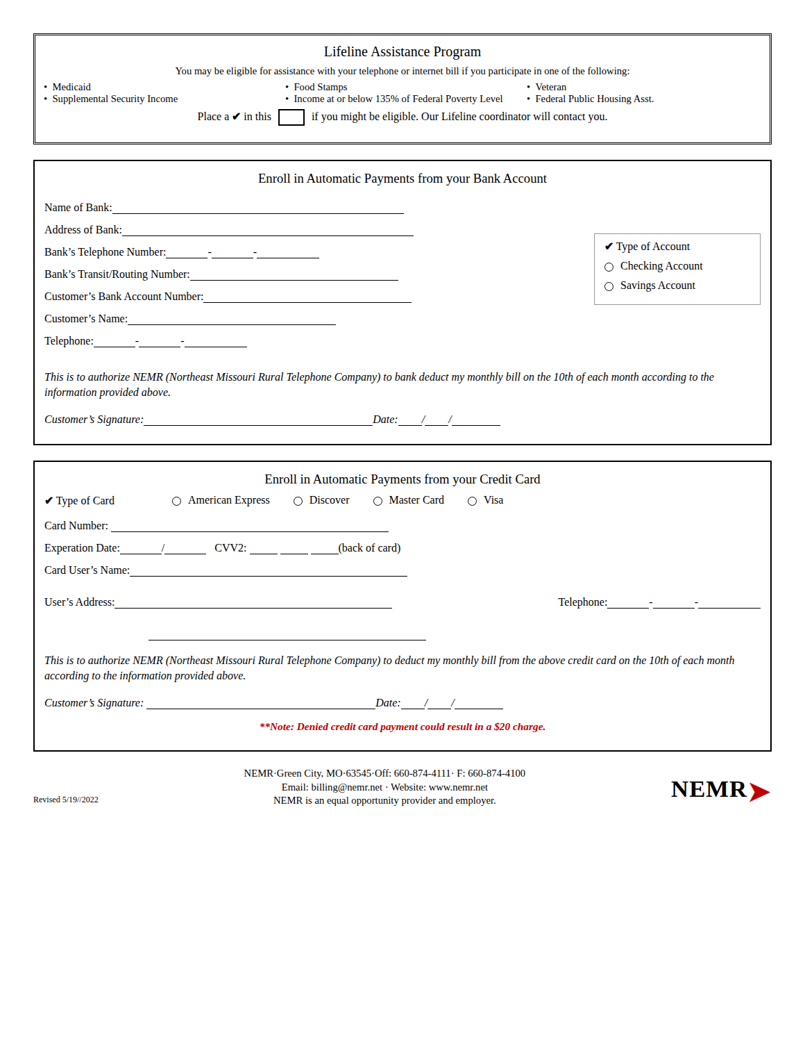Lifeline Assistance Program
You may be eligible for assistance with your telephone or internet bill if you participate in one of the following:
Medicaid
Food Stamps
Veteran
Supplemental Security Income
Income at or below 135% of Federal Poverty Level
Federal Public Housing Asst.
Place a ✔ in this if you might be eligible. Our Lifeline coordinator will contact you.
Enroll in Automatic Payments from your Bank Account
Name of Bank:
Address of Bank:
Bank’s Telephone Number: - -
Bank’s Transit/Routing Number:
Customer’s Bank Account Number:
Customer’s Name:
Telephone: - -
✔ Type of Account
Checking Account
Savings Account
This is to authorize NEMR (Northeast Missouri Rural Telephone Company) to bank deduct my monthly bill on the 10th of each month according to the information provided above.
Customer’s Signature: Date: / /
Enroll in Automatic Payments from your Credit Card
✔ Type of Card American Express Discover Master Card Visa
Card Number:
Experation Date: / CVV2: (back of card)
Card User’s Name:
User’s Address:
Telephone: - -
This is to authorize NEMR (Northeast Missouri Rural Telephone Company) to deduct my monthly bill from the above credit card on the 10th of each month according to the information provided above.
Customer’s Signature: Date: / /
**Note: Denied credit card payment could result in a $20 charge.
Revised 5/19//2022
NEMR·Green City, MO·63545·Off: 660-874-4111· F: 660-874-4100
Email: billing@nemr.net · Website: www.nemr.net
NEMR is an equal opportunity provider and employer.
NEMR➤